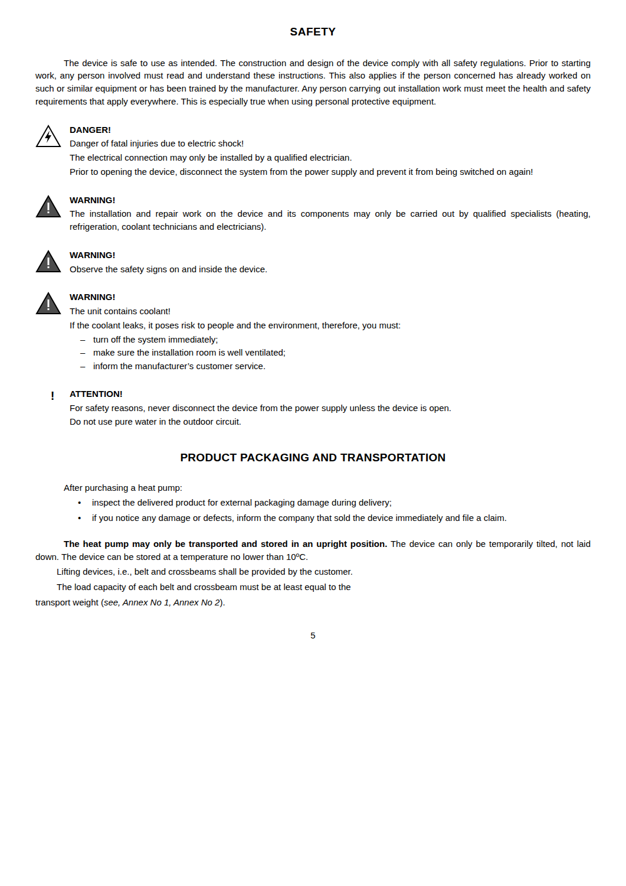SAFETY
The device is safe to use as intended. The construction and design of the device comply with all safety regulations. Prior to starting work, any person involved must read and understand these instructions. This also applies if the person concerned has already worked on such or similar equipment or has been trained by the manufacturer. Any person carrying out installation work must meet the health and safety requirements that apply everywhere. This is especially true when using personal protective equipment.
DANGER!
Danger of fatal injuries due to electric shock!
The electrical connection may only be installed by a qualified electrician.
Prior to opening the device, disconnect the system from the power supply and prevent it from being switched on again!
WARNING!
The installation and repair work on the device and its components may only be carried out by qualified specialists (heating, refrigeration, coolant technicians and electricians).
WARNING!
Observe the safety signs on and inside the device.
WARNING!
The unit contains coolant!
If the coolant leaks, it poses risk to people and the environment, therefore, you must:
turn off the system immediately;
make sure the installation room is well ventilated;
inform the manufacturer’s customer service.
!
ATTENTION!
For safety reasons, never disconnect the device from the power supply unless the device is open.
Do not use pure water in the outdoor circuit.
PRODUCT PACKAGING AND TRANSPORTATION
After purchasing a heat pump:
inspect the delivered product for external packaging damage during delivery;
if you notice any damage or defects, inform the company that sold the device immediately and file a claim.
The heat pump may only be transported and stored in an upright position. The device can only be temporarily tilted, not laid down. The device can be stored at a temperature no lower than 10ºC.
Lifting devices, i.e., belt and crossbeams shall be provided by the customer.
The load capacity of each belt and crossbeam must be at least equal to the
transport weight (see, Annex No 1, Annex No 2).
5